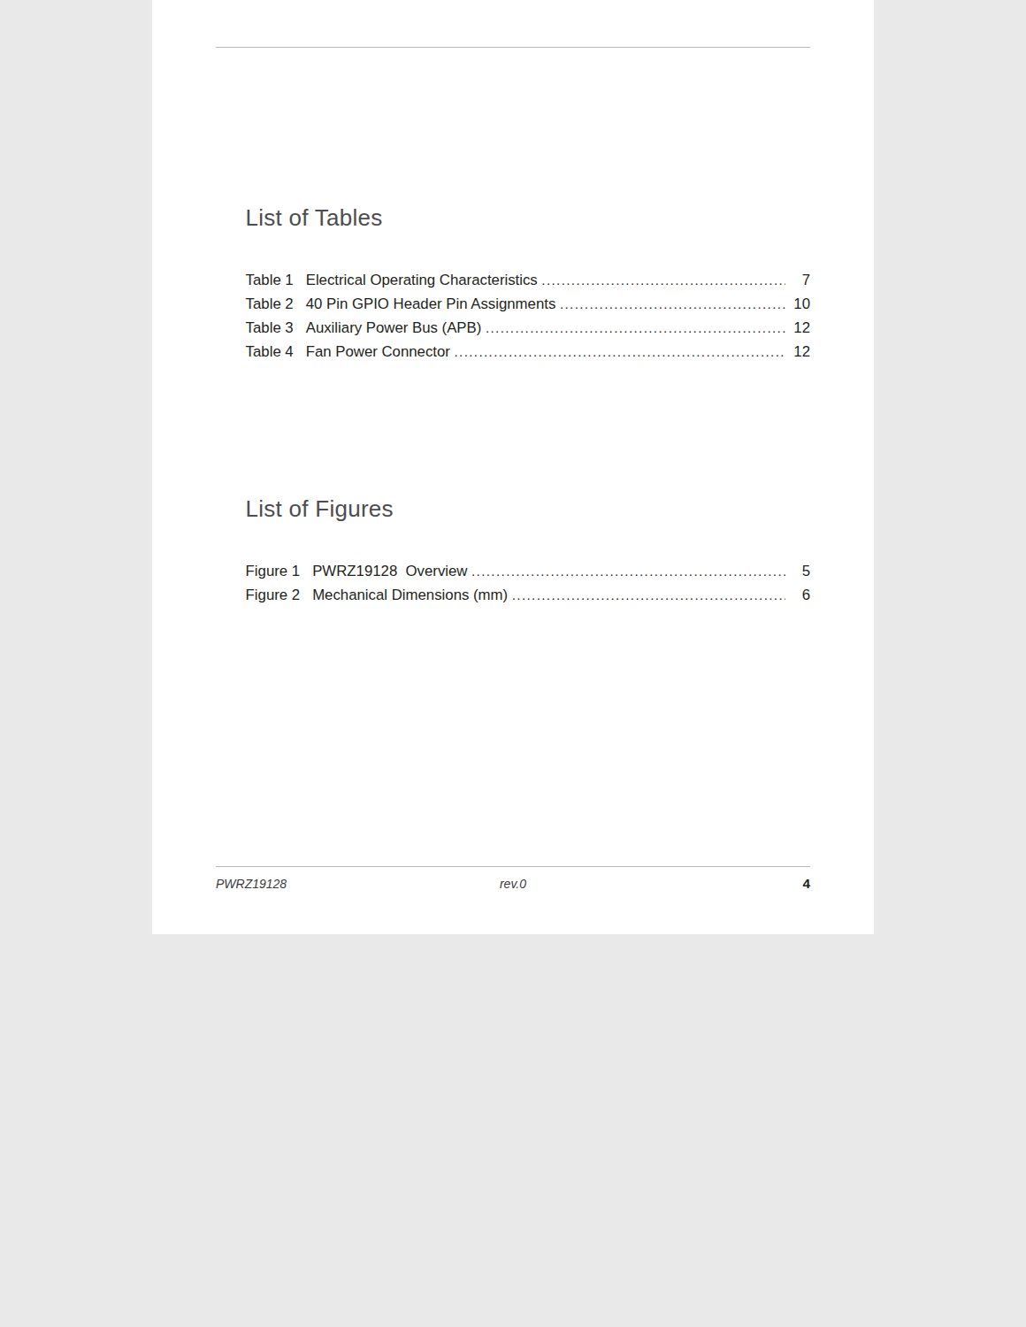List of Tables
Table 1 Electrical Operating Characteristics ........................................................................... 7
Table 2 40 Pin GPIO Header Pin Assignments ..................................................................... 10
Table 3 Auxiliary Power Bus (APB) ............................................................................................. 12
Table 4 Fan Power Connector ..................................................................................................... 12
List of Figures
Figure 1 PWRZ19128 Overview ..................................................................................................... 5
Figure 2 Mechanical Dimensions (mm) ..................................................................................... 6
PWRZ19128
rev.0
4